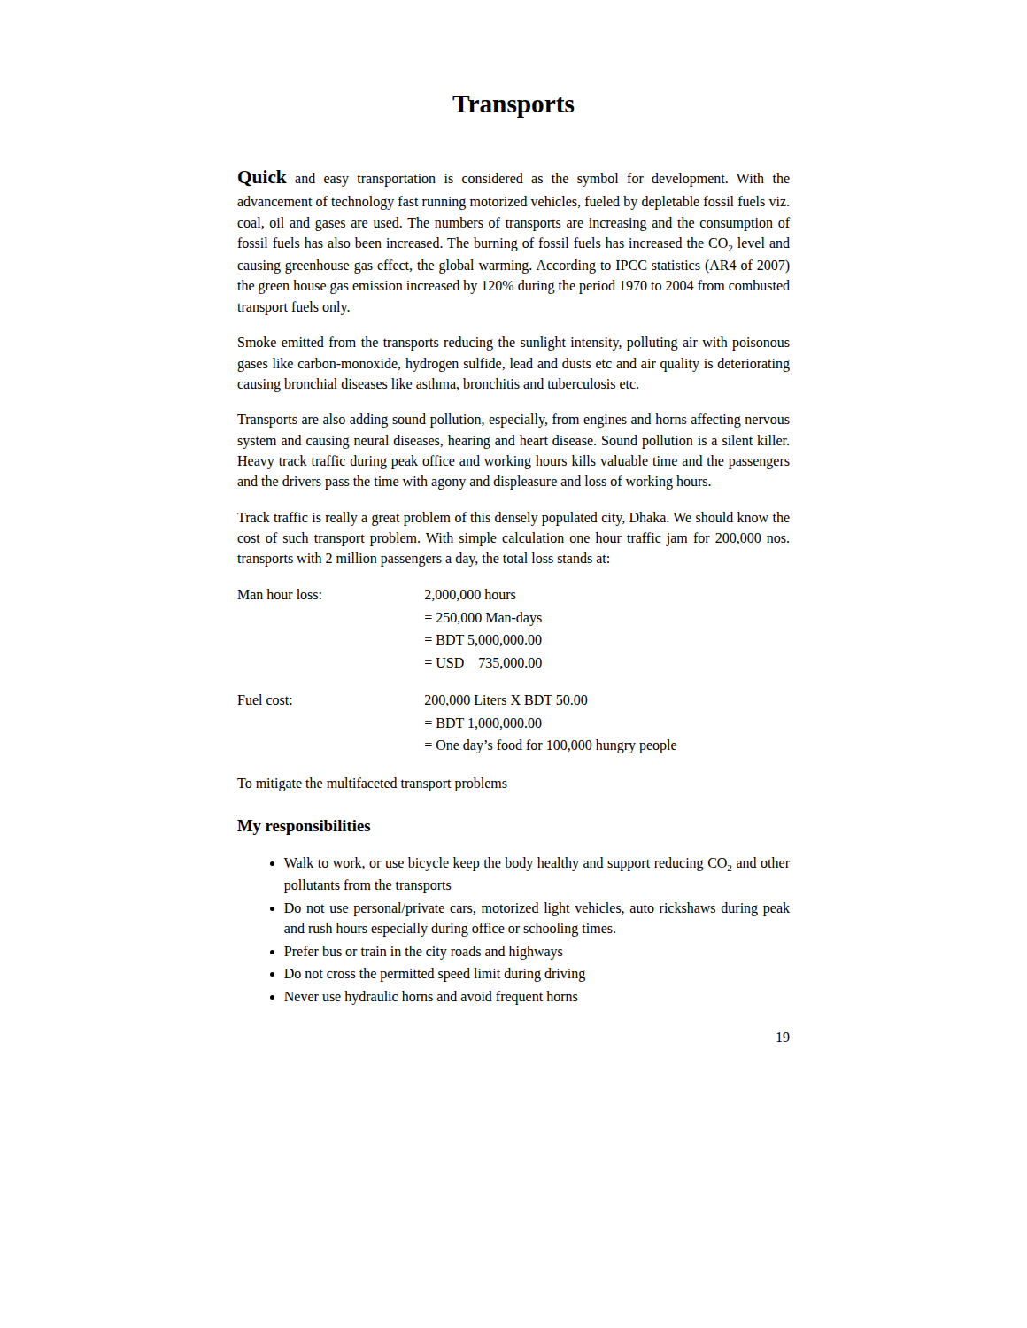Transports
Quick and easy transportation is considered as the symbol for development. With the advancement of technology fast running motorized vehicles, fueled by depletable fossil fuels viz. coal, oil and gases are used. The numbers of transports are increasing and the consumption of fossil fuels has also been increased. The burning of fossil fuels has increased the CO2 level and causing greenhouse gas effect, the global warming. According to IPCC statistics (AR4 of 2007) the green house gas emission increased by 120% during the period 1970 to 2004 from combusted transport fuels only.
Smoke emitted from the transports reducing the sunlight intensity, polluting air with poisonous gases like carbon-monoxide, hydrogen sulfide, lead and dusts etc and air quality is deteriorating causing bronchial diseases like asthma, bronchitis and tuberculosis etc.
Transports are also adding sound pollution, especially, from engines and horns affecting nervous system and causing neural diseases, hearing and heart disease. Sound pollution is a silent killer. Heavy track traffic during peak office and working hours kills valuable time and the passengers and the drivers pass the time with agony and displeasure and loss of working hours.
Track traffic is really a great problem of this densely populated city, Dhaka. We should know the cost of such transport problem. With simple calculation one hour traffic jam for 200,000 nos. transports with 2 million passengers a day, the total loss stands at:
| Man hour loss: | 2,000,000 hours |
| | = 250,000 Man-days |
| | = BDT 5,000,000.00 |
| | = USD 735,000.00 |
| Fuel cost: | 200,000 Liters X BDT 50.00 |
| | = BDT 1,000,000.00 |
| | = One day’s food for 100,000 hungry people |
To mitigate the multifaceted transport problems
My responsibilities
Walk to work, or use bicycle keep the body healthy and support reducing CO2 and other pollutants from the transports
Do not use personal/private cars, motorized light vehicles, auto rickshaws during peak and rush hours especially during office or schooling times.
Prefer bus or train in the city roads and highways
Do not cross the permitted speed limit during driving
Never use hydraulic horns and avoid frequent horns
19